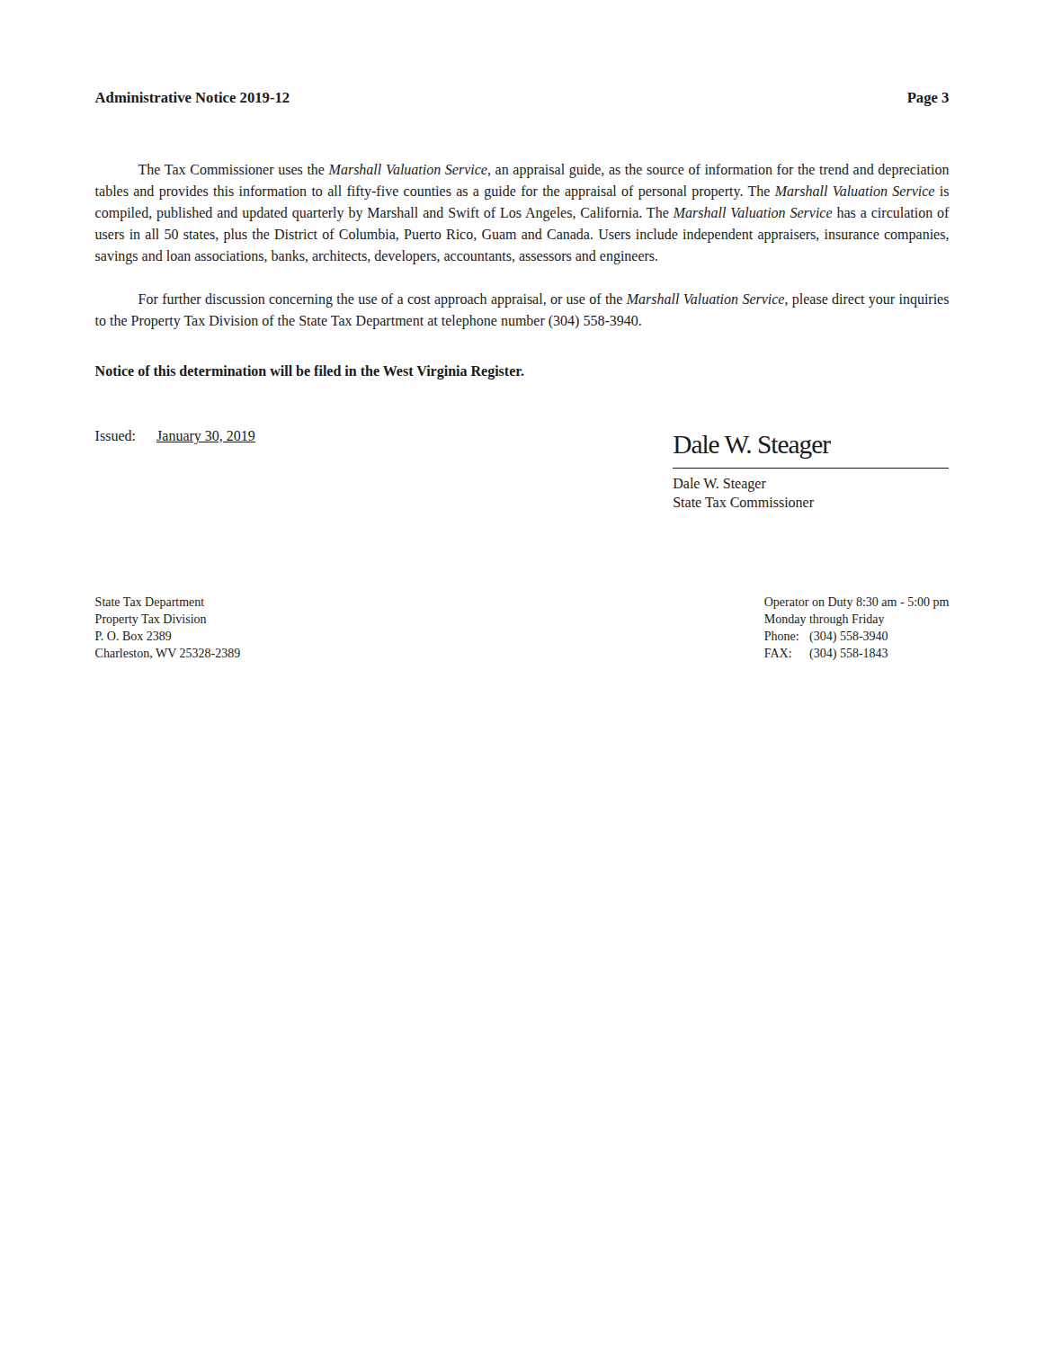Administrative Notice 2019-12 Page 3
The Tax Commissioner uses the Marshall Valuation Service, an appraisal guide, as the source of information for the trend and depreciation tables and provides this information to all fifty-five counties as a guide for the appraisal of personal property. The Marshall Valuation Service is compiled, published and updated quarterly by Marshall and Swift of Los Angeles, California. The Marshall Valuation Service has a circulation of users in all 50 states, plus the District of Columbia, Puerto Rico, Guam and Canada. Users include independent appraisers, insurance companies, savings and loan associations, banks, architects, developers, accountants, assessors and engineers.
For further discussion concerning the use of a cost approach appraisal, or use of the Marshall Valuation Service, please direct your inquiries to the Property Tax Division of the State Tax Department at telephone number (304) 558-3940.
Notice of this determination will be filed in the West Virginia Register.
Issued: January 30, 2019
Dale W. Steager Dale W. Steager State Tax Commissioner
State Tax Department
Property Tax Division
P. O. Box 2389
Charleston, WV 25328-2389
Operator on Duty 8:30 am - 5:00 pm Monday through Friday Phone:(304) 558-3940 FAX:(304) 558-1843